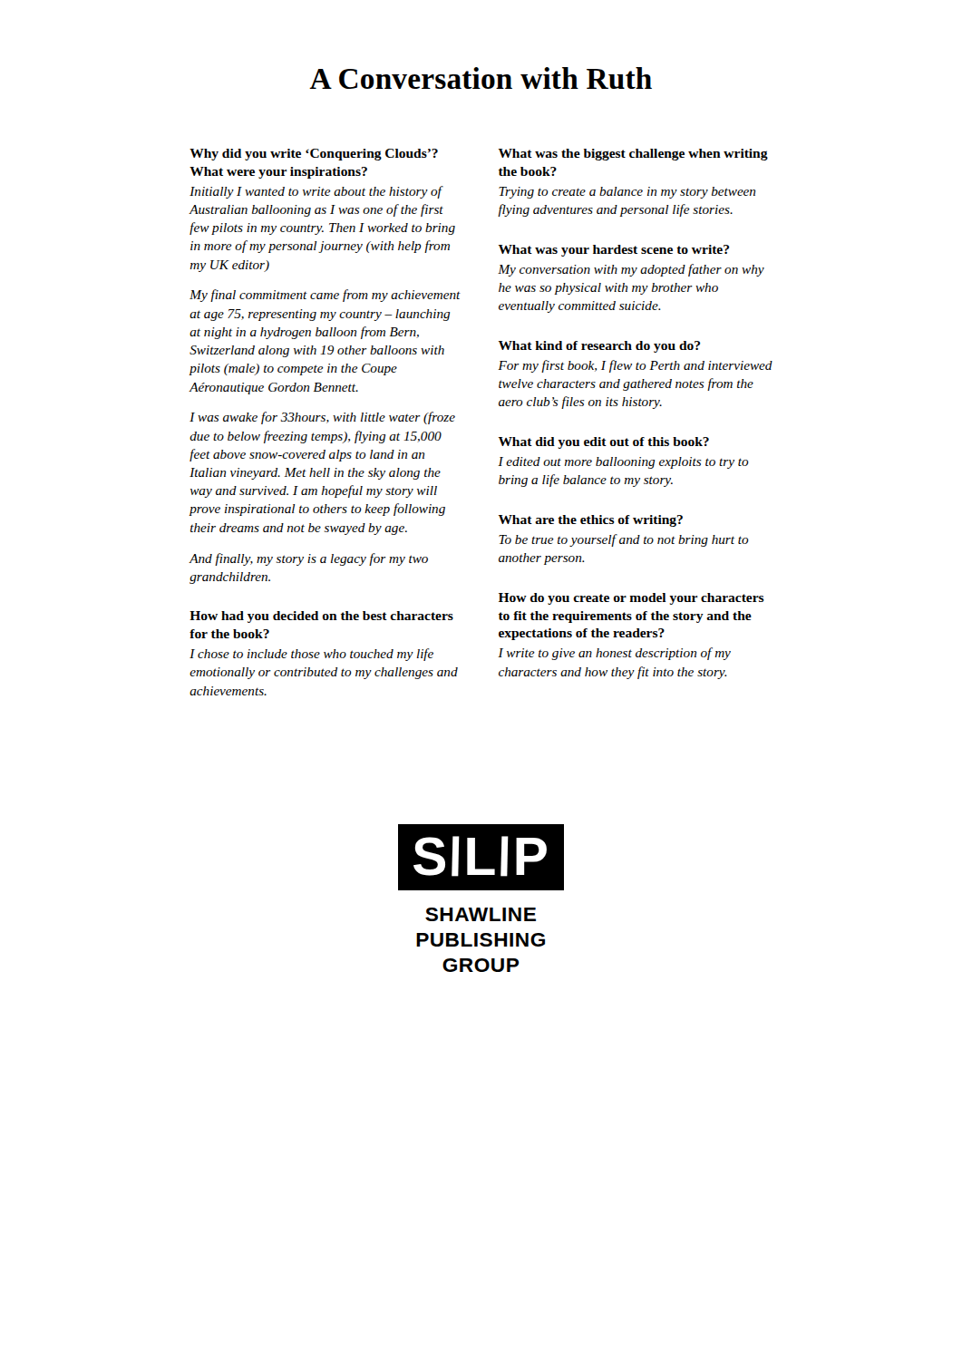A Conversation with Ruth
Why did you write ‘Conquering Clouds’? What were your inspirations?
Initially I wanted to write about the history of Australian ballooning as I was one of the first few pilots in my country. Then I worked to bring in more of my personal journey (with help from my UK editor)
My final commitment came from my achievement at age 75, representing my country – launching at night in a hydrogen balloon from Bern, Switzerland along with 19 other balloons with pilots (male) to compete in the Coupe Aéronautique Gordon Bennett.
I was awake for 33hours, with little water (froze due to below freezing temps), flying at 15,000 feet above snow-covered alps to land in an Italian vineyard. Met hell in the sky along the way and survived. I am hopeful my story will prove inspirational to others to keep following their dreams and not be swayed by age.
And finally, my story is a legacy for my two grandchildren.
How had you decided on the best characters for the book?
I chose to include those who touched my life emotionally or contributed to my challenges and achievements.
What was the biggest challenge when writing the book?
Trying to create a balance in my story between flying adventures and personal life stories.
What was your hardest scene to write?
My conversation with my adopted father on why he was so physical with my brother who eventually committed suicide.
What kind of research do you do?
For my first book, I flew to Perth and interviewed twelve characters and gathered notes from the aero club’s files on its history.
What did you edit out of this book?
I edited out more ballooning exploits to try to bring a life balance to my story.
What are the ethics of writing?
To be true to yourself and to not bring hurt to another person.
How do you create or model your characters to fit the requirements of the story and the expectations of the readers?
I write to give an honest description of my characters and how they fit into the story.
S\L\P
SHAWLINE
PUBLISHING
GROUP